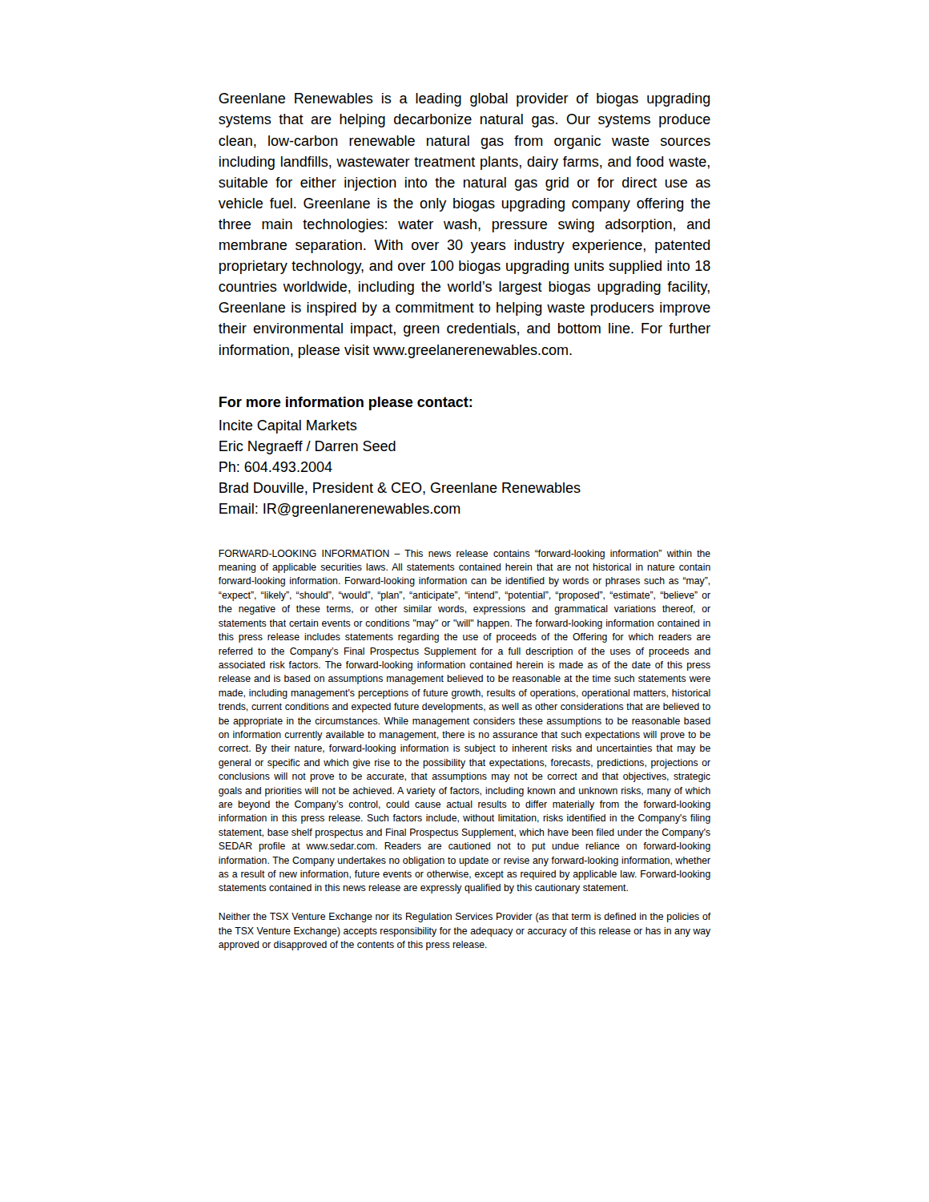Greenlane Renewables is a leading global provider of biogas upgrading systems that are helping decarbonize natural gas. Our systems produce clean, low-carbon renewable natural gas from organic waste sources including landfills, wastewater treatment plants, dairy farms, and food waste, suitable for either injection into the natural gas grid or for direct use as vehicle fuel. Greenlane is the only biogas upgrading company offering the three main technologies: water wash, pressure swing adsorption, and membrane separation. With over 30 years industry experience, patented proprietary technology, and over 100 biogas upgrading units supplied into 18 countries worldwide, including the world’s largest biogas upgrading facility, Greenlane is inspired by a commitment to helping waste producers improve their environmental impact, green credentials, and bottom line. For further information, please visit www.greelanerenewables.com.
For more information please contact:
Incite Capital Markets Eric Negraeff / Darren Seed Ph: 604.493.2004 Brad Douville, President & CEO, Greenlane Renewables Email: IR@greenlanerenewables.com
FORWARD-LOOKING INFORMATION – This news release contains “forward-looking information” within the meaning of applicable securities laws. All statements contained herein that are not historical in nature contain forward-looking information. Forward-looking information can be identified by words or phrases such as “may”, “expect”, “likely”, “should”, “would”, “plan”, “anticipate”, “intend”, “potential”, “proposed”, “estimate”, “believe” or the negative of these terms, or other similar words, expressions and grammatical variations thereof, or statements that certain events or conditions "may" or "will" happen. The forward-looking information contained in this press release includes statements regarding the use of proceeds of the Offering for which readers are referred to the Company’s Final Prospectus Supplement for a full description of the uses of proceeds and associated risk factors. The forward-looking information contained herein is made as of the date of this press release and is based on assumptions management believed to be reasonable at the time such statements were made, including management's perceptions of future growth, results of operations, operational matters, historical trends, current conditions and expected future developments, as well as other considerations that are believed to be appropriate in the circumstances. While management considers these assumptions to be reasonable based on information currently available to management, there is no assurance that such expectations will prove to be correct. By their nature, forward-looking information is subject to inherent risks and uncertainties that may be general or specific and which give rise to the possibility that expectations, forecasts, predictions, projections or conclusions will not prove to be accurate, that assumptions may not be correct and that objectives, strategic goals and priorities will not be achieved. A variety of factors, including known and unknown risks, many of which are beyond the Company’s control, could cause actual results to differ materially from the forward-looking information in this press release. Such factors include, without limitation, risks identified in the Company's filing statement, base shelf prospectus and Final Prospectus Supplement, which have been filed under the Company's SEDAR profile at www.sedar.com. Readers are cautioned not to put undue reliance on forward-looking information. The Company undertakes no obligation to update or revise any forward-looking information, whether as a result of new information, future events or otherwise, except as required by applicable law. Forward-looking statements contained in this news release are expressly qualified by this cautionary statement.
Neither the TSX Venture Exchange nor its Regulation Services Provider (as that term is defined in the policies of the TSX Venture Exchange) accepts responsibility for the adequacy or accuracy of this release or has in any way approved or disapproved of the contents of this press release.